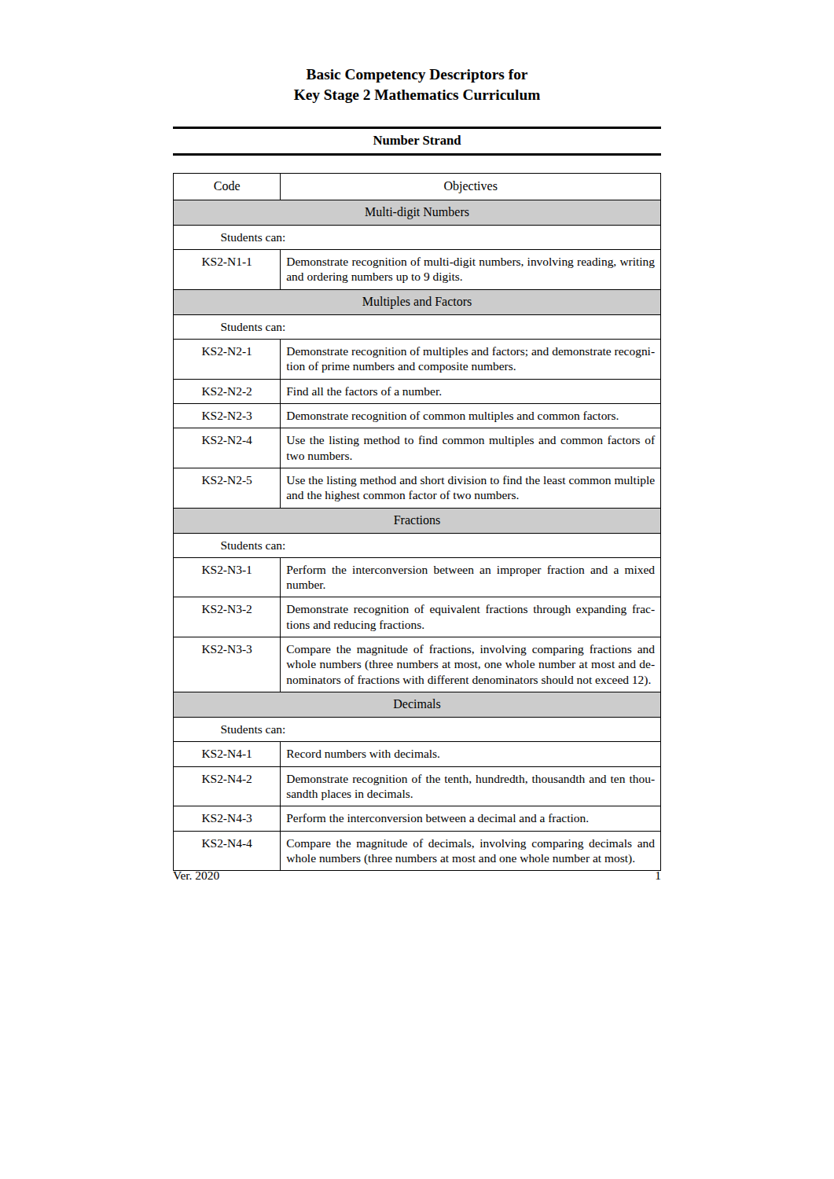Basic Competency Descriptors for
Key Stage 2 Mathematics Curriculum
Number Strand
| Code | Objectives |
| Multi-digit Numbers |
| Students can: |
| KS2-N1-1 | Demonstrate recognition of multi-digit numbers, involving reading, writing and ordering numbers up to 9 digits. |
| Multiples and Factors |
| Students can: |
| KS2-N2-1 | Demonstrate recognition of multiples and factors; and demonstrate recognition of prime numbers and composite numbers. |
| KS2-N2-2 | Find all the factors of a number. |
| KS2-N2-3 | Demonstrate recognition of common multiples and common factors. |
| KS2-N2-4 | Use the listing method to find common multiples and common factors of two numbers. |
| KS2-N2-5 | Use the listing method and short division to find the least common multiple and the highest common factor of two numbers. |
| Fractions |
| Students can: |
| KS2-N3-1 | Perform the interconversion between an improper fraction and a mixed number. |
| KS2-N3-2 | Demonstrate recognition of equivalent fractions through expanding fractions and reducing fractions. |
| KS2-N3-3 | Compare the magnitude of fractions, involving comparing fractions and whole numbers (three numbers at most, one whole number at most and denominators of fractions with different denominators should not exceed 12). |
| Decimals |
| Students can: |
| KS2-N4-1 | Record numbers with decimals. |
| KS2-N4-2 | Demonstrate recognition of the tenth, hundredth, thousandth and ten thousandth places in decimals. |
| KS2-N4-3 | Perform the interconversion between a decimal and a fraction. |
| KS2-N4-4 | Compare the magnitude of decimals, involving comparing decimals and whole numbers (three numbers at most and one whole number at most). |
Ver. 2020 1